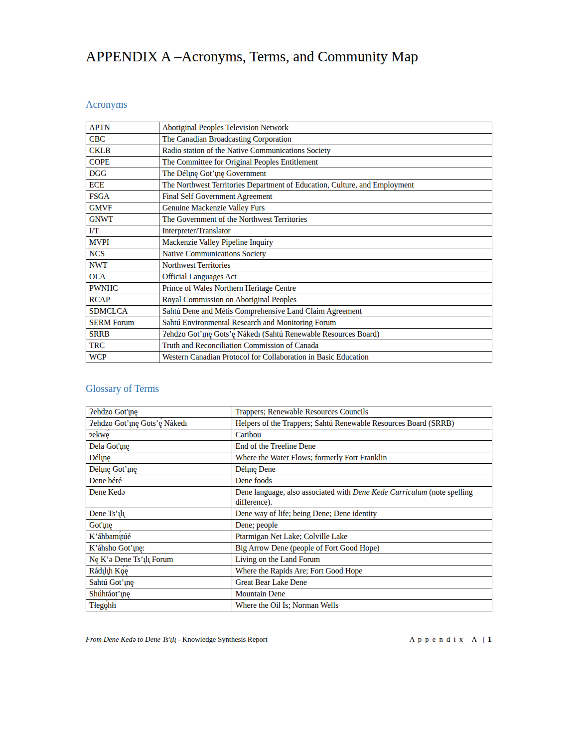APPENDIX A –Acronyms, Terms, and Community Map
Acronyms
| APTN | Aboriginal Peoples Television Network |
| CBC | The Canadian Broadcasting Corporation |
| CKLB | Radio station of the Native Communications Society |
| COPE | The Committee for Original Peoples Entitlement |
| DGG | The Délı̨nę Got’ı̨nę Government |
| ECE | The Northwest Territories Department of Education, Culture, and Employment |
| FSGA | Final Self Government Agreement |
| GMVF | Genuine Mackenzie Valley Furs |
| GNWT | The Government of the Northwest Territories |
| I/T | Interpreter/Translator |
| MVPI | Mackenzie Valley Pipeline Inquiry |
| NCS | Native Communications Society |
| NWT | Northwest Territories |
| OLA | Official Languages Act |
| PWNHC | Prince of Wales Northern Heritage Centre |
| RCAP | Royal Commission on Aboriginal Peoples |
| SDMCLCA | Sahtú Dene and Métis Comprehensive Land Claim Agreement |
| SERM Forum | Sahtú Environmental Research and Monitoring Forum |
| SRRB | Ɂehdzo Got’ı̨nę Gots’ę́ Nákedı (Sahtú Renewable Resources Board) |
| TRC | Truth and Reconciliation Commission of Canada |
| WCP | Western Canadian Protocol for Collaboration in Basic Education |
Glossary of Terms
| Ɂehdzo Got'ı̨nę | Trappers; Renewable Resources Councils |
| Ɂehdzo Got’ı̨nę Gots’ę́ Nákedı | Helpers of the Trappers; Sahtú Renewable Resources Board (SRRB) |
| ɂekwę́ | Caribou |
| Dela Got'ı̨nę | End of the Treeline Dene |
| Délı̨nę | Where the Water Flows; formerly Fort Franklin |
| Délı̨nę Got’ı̨nę | Délı̨nę Dene |
| Dene béré | Dene foods |
| Dene Kedə | Dene language, also associated with Dene Kede Curriculum (note spelling difference). |
| Dene Ts’ı̨lı̨ | Dene way of life; being Dene; Dene identity |
| Got'ı̨nę | Dene; people |
| K’áhbamı̨́túé | Ptarmigan Net Lake; Colville Lake |
| K’áhsho Got’ı̨nę: | Big Arrow Dene (people of Fort Good Hope) |
| Nę K’ə Dene Ts’ı̨lı̨ Forum | Living on the Land Forum |
| Rádı̨lı̨h Kǫ́ę́ | Where the Rapids Are; Fort Good Hope |
| Sahtú Got’ı̨nę | Great Bear Lake Dene |
| Shúhtáot’ı̨nę | Mountain Dene |
| Tłegǫ́hłı | Where the Oil Is; Norman Wells |
From Dene Kedə to Dene Ts'ı̨lı̨ - Knowledge Synthesis Report A p p e n d i x A | 1